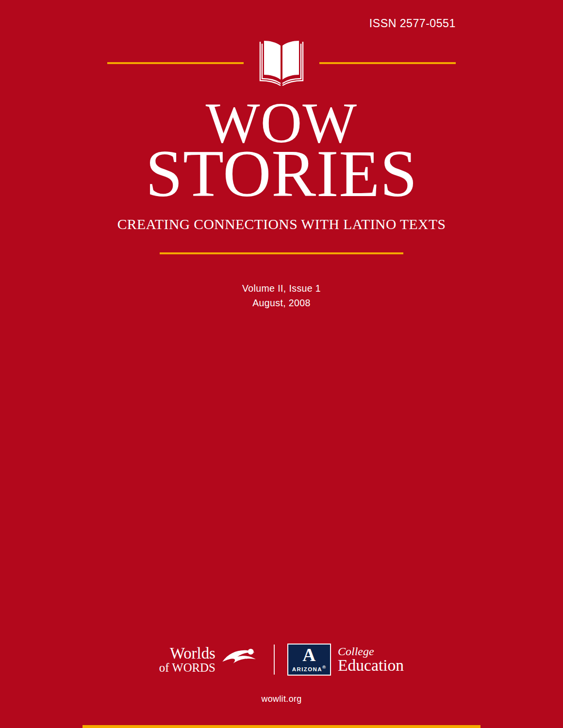ISSN 2577-0551
WOW STORIES
CREATING CONNECTIONS WITH LATINO TEXTS
Volume II, Issue 1
August, 2008
Worlds of WORDS
A ARIZONA®
College Education
wowlit.org